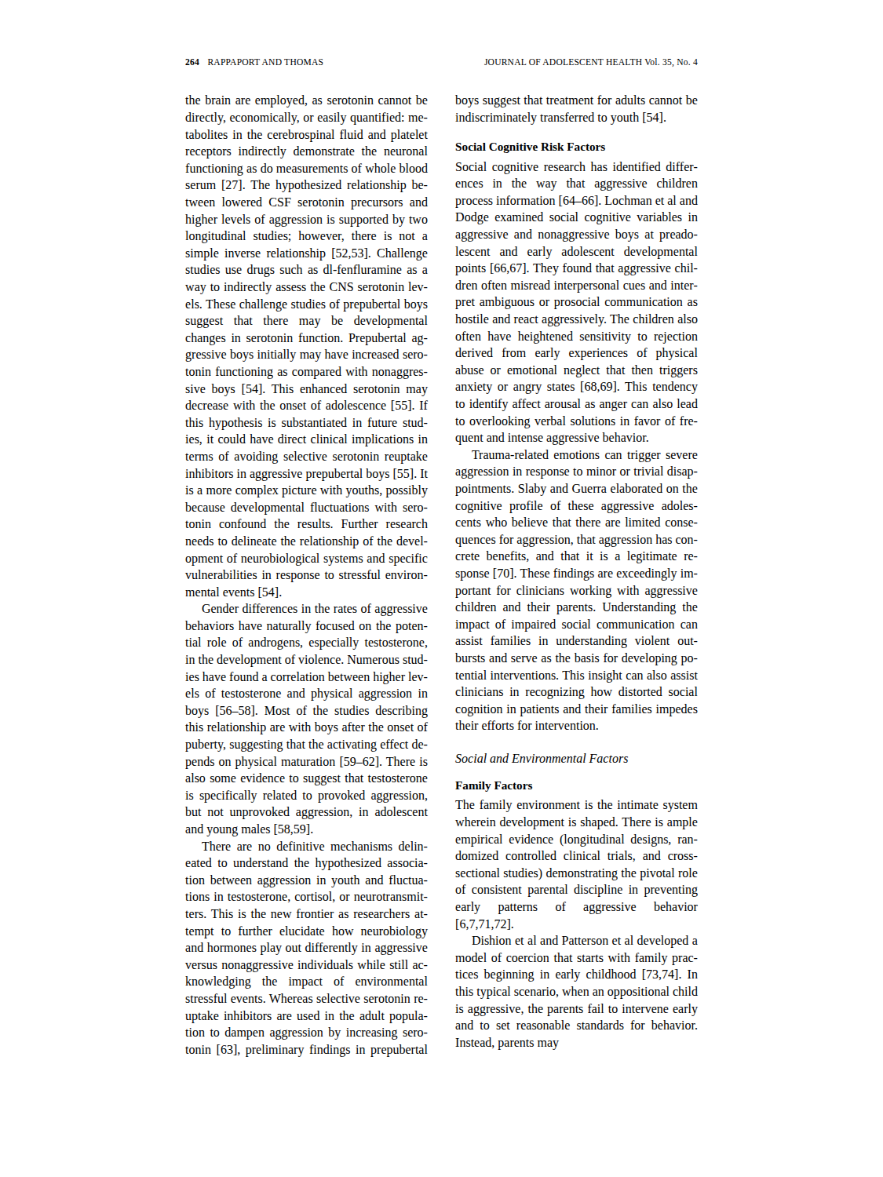264 RAPPAPORT AND THOMAS JOURNAL OF ADOLESCENT HEALTH Vol. 35, No. 4
the brain are employed, as serotonin cannot be directly, economically, or easily quantified: metabolites in the cerebrospinal fluid and platelet receptors indirectly demonstrate the neuronal functioning as do measurements of whole blood serum [27]. The hypothesized relationship between lowered CSF serotonin precursors and higher levels of aggression is supported by two longitudinal studies; however, there is not a simple inverse relationship [52,53]. Challenge studies use drugs such as dl-fenfluramine as a way to indirectly assess the CNS serotonin levels. These challenge studies of prepubertal boys suggest that there may be developmental changes in serotonin function. Prepubertal aggressive boys initially may have increased serotonin functioning as compared with nonaggressive boys [54]. This enhanced serotonin may decrease with the onset of adolescence [55]. If this hypothesis is substantiated in future studies, it could have direct clinical implications in terms of avoiding selective serotonin reuptake inhibitors in aggressive prepubertal boys [55]. It is a more complex picture with youths, possibly because developmental fluctuations with serotonin confound the results. Further research needs to delineate the relationship of the development of neurobiological systems and specific vulnerabilities in response to stressful environmental events [54].
Gender differences in the rates of aggressive behaviors have naturally focused on the potential role of androgens, especially testosterone, in the development of violence. Numerous studies have found a correlation between higher levels of testosterone and physical aggression in boys [56–58]. Most of the studies describing this relationship are with boys after the onset of puberty, suggesting that the activating effect depends on physical maturation [59–62]. There is also some evidence to suggest that testosterone is specifically related to provoked aggression, but not unprovoked aggression, in adolescent and young males [58,59].
There are no definitive mechanisms delineated to understand the hypothesized association between aggression in youth and fluctuations in testosterone, cortisol, or neurotransmitters. This is the new frontier as researchers attempt to further elucidate how neurobiology and hormones play out differently in aggressive versus nonaggressive individuals while still acknowledging the impact of environmental stressful events. Whereas selective serotonin reuptake inhibitors are used in the adult population to dampen aggression by increasing serotonin [63], preliminary findings in prepubertal boys suggest that treatment for adults cannot be indiscriminately transferred to youth [54].
Social Cognitive Risk Factors
Social cognitive research has identified differences in the way that aggressive children process information [64–66]. Lochman et al and Dodge examined social cognitive variables in aggressive and nonaggressive boys at preadolescent and early adolescent developmental points [66,67]. They found that aggressive children often misread interpersonal cues and interpret ambiguous or prosocial communication as hostile and react aggressively. The children also often have heightened sensitivity to rejection derived from early experiences of physical abuse or emotional neglect that then triggers anxiety or angry states [68,69]. This tendency to identify affect arousal as anger can also lead to overlooking verbal solutions in favor of frequent and intense aggressive behavior.
Trauma-related emotions can trigger severe aggression in response to minor or trivial disappointments. Slaby and Guerra elaborated on the cognitive profile of these aggressive adolescents who believe that there are limited consequences for aggression, that aggression has concrete benefits, and that it is a legitimate response [70]. These findings are exceedingly important for clinicians working with aggressive children and their parents. Understanding the impact of impaired social communication can assist families in understanding violent outbursts and serve as the basis for developing potential interventions. This insight can also assist clinicians in recognizing how distorted social cognition in patients and their families impedes their efforts for intervention.
Social and Environmental Factors
Family Factors
The family environment is the intimate system wherein development is shaped. There is ample empirical evidence (longitudinal designs, randomized controlled clinical trials, and cross-sectional studies) demonstrating the pivotal role of consistent parental discipline in preventing early patterns of aggressive behavior [6,7,71,72].
Dishion et al and Patterson et al developed a model of coercion that starts with family practices beginning in early childhood [73,74]. In this typical scenario, when an oppositional child is aggressive, the parents fail to intervene early and to set reasonable standards for behavior. Instead, parents may